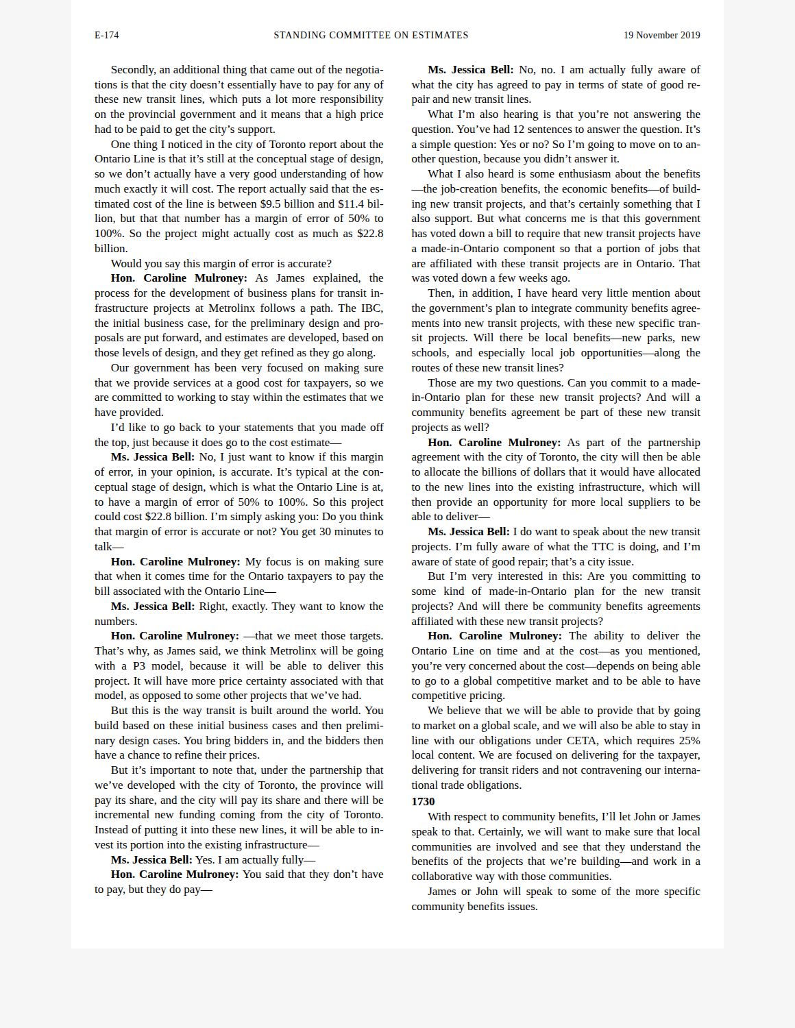E-174 Standing Committee on Estimates 19 November 2019
Secondly, an additional thing that came out of the negotiations is that the city doesn’t essentially have to pay for any of these new transit lines, which puts a lot more responsibility on the provincial government and it means that a high price had to be paid to get the city’s support.
One thing I noticed in the city of Toronto report about the Ontario Line is that it’s still at the conceptual stage of design, so we don’t actually have a very good understanding of how much exactly it will cost. The report actually said that the estimated cost of the line is between $9.5 billion and $11.4 billion, but that that number has a margin of error of 50% to 100%. So the project might actually cost as much as $22.8 billion.
Would you say this margin of error is accurate?
Hon. Caroline Mulroney: As James explained, the process for the development of business plans for transit infrastructure projects at Metrolinx follows a path. The IBC, the initial business case, for the preliminary design and proposals are put forward, and estimates are developed, based on those levels of design, and they get refined as they go along.
Our government has been very focused on making sure that we provide services at a good cost for taxpayers, so we are committed to working to stay within the estimates that we have provided.
I’d like to go back to your statements that you made off the top, just because it does go to the cost estimate—
Ms. Jessica Bell: No, I just want to know if this margin of error, in your opinion, is accurate. It’s typical at the conceptual stage of design, which is what the Ontario Line is at, to have a margin of error of 50% to 100%. So this project could cost $22.8 billion. I’m simply asking you: Do you think that margin of error is accurate or not? You get 30 minutes to talk—
Hon. Caroline Mulroney: My focus is on making sure that when it comes time for the Ontario taxpayers to pay the bill associated with the Ontario Line—
Ms. Jessica Bell: Right, exactly. They want to know the numbers.
Hon. Caroline Mulroney: —that we meet those targets. That’s why, as James said, we think Metrolinx will be going with a P3 model, because it will be able to deliver this project. It will have more price certainty associated with that model, as opposed to some other projects that we’ve had.
But this is the way transit is built around the world. You build based on these initial business cases and then preliminary design cases. You bring bidders in, and the bidders then have a chance to refine their prices.
But it’s important to note that, under the partnership that we’ve developed with the city of Toronto, the province will pay its share, and the city will pay its share and there will be incremental new funding coming from the city of Toronto. Instead of putting it into these new lines, it will be able to invest its portion into the existing infrastructure—
Ms. Jessica Bell: Yes. I am actually fully—
Hon. Caroline Mulroney: You said that they don’t have to pay, but they do pay—
Ms. Jessica Bell: No, no. I am actually fully aware of what the city has agreed to pay in terms of state of good repair and new transit lines.
What I’m also hearing is that you’re not answering the question. You’ve had 12 sentences to answer the question. It’s a simple question: Yes or no? So I’m going to move on to another question, because you didn’t answer it.
What I also heard is some enthusiasm about the benefits—the job-creation benefits, the economic benefits—of building new transit projects, and that’s certainly something that I also support. But what concerns me is that this government has voted down a bill to require that new transit projects have a made-in-Ontario component so that a portion of jobs that are affiliated with these transit projects are in Ontario. That was voted down a few weeks ago.
Then, in addition, I have heard very little mention about the government’s plan to integrate community benefits agreements into new transit projects, with these new specific transit projects. Will there be local benefits—new parks, new schools, and especially local job opportunities—along the routes of these new transit lines?
Those are my two questions. Can you commit to a made-in-Ontario plan for these new transit projects? And will a community benefits agreement be part of these new transit projects as well?
Hon. Caroline Mulroney: As part of the partnership agreement with the city of Toronto, the city will then be able to allocate the billions of dollars that it would have allocated to the new lines into the existing infrastructure, which will then provide an opportunity for more local suppliers to be able to deliver—
Ms. Jessica Bell: I do want to speak about the new transit projects. I’m fully aware of what the TTC is doing, and I’m aware of state of good repair; that’s a city issue.
But I’m very interested in this: Are you committing to some kind of made-in-Ontario plan for the new transit projects? And will there be community benefits agreements affiliated with these new transit projects?
Hon. Caroline Mulroney: The ability to deliver the Ontario Line on time and at the cost—as you mentioned, you’re very concerned about the cost—depends on being able to go to a global competitive market and to be able to have competitive pricing.
We believe that we will be able to provide that by going to market on a global scale, and we will also be able to stay in line with our obligations under CETA, which requires 25% local content. We are focused on delivering for the taxpayer, delivering for transit riders and not contravening our international trade obligations.
1730
With respect to community benefits, I’ll let John or James speak to that. Certainly, we will want to make sure that local communities are involved and see that they understand the benefits of the projects that we’re building—and work in a collaborative way with those communities.
James or John will speak to some of the more specific community benefits issues.